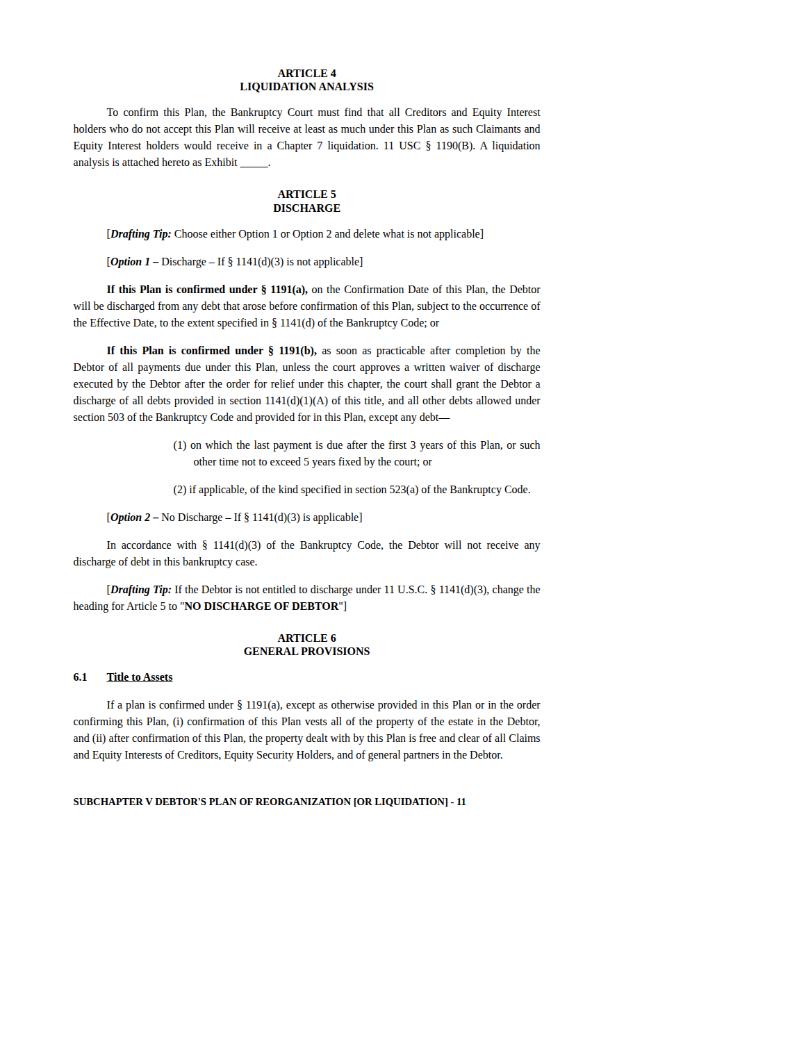ARTICLE 4
LIQUIDATION ANALYSIS
To confirm this Plan, the Bankruptcy Court must find that all Creditors and Equity Interest holders who do not accept this Plan will receive at least as much under this Plan as such Claimants and Equity Interest holders would receive in a Chapter 7 liquidation. 11 USC § 1190(B). A liquidation analysis is attached hereto as Exhibit _____.
ARTICLE 5
DISCHARGE
[Drafting Tip: Choose either Option 1 or Option 2 and delete what is not applicable]
[Option 1 – Discharge – If § 1141(d)(3) is not applicable]
If this Plan is confirmed under § 1191(a), on the Confirmation Date of this Plan, the Debtor will be discharged from any debt that arose before confirmation of this Plan, subject to the occurrence of the Effective Date, to the extent specified in § 1141(d) of the Bankruptcy Code; or
If this Plan is confirmed under § 1191(b), as soon as practicable after completion by the Debtor of all payments due under this Plan, unless the court approves a written waiver of discharge executed by the Debtor after the order for relief under this chapter, the court shall grant the Debtor a discharge of all debts provided in section 1141(d)(1)(A) of this title, and all other debts allowed under section 503 of the Bankruptcy Code and provided for in this Plan, except any debt—
(1) on which the last payment is due after the first 3 years of this Plan, or such other time not to exceed 5 years fixed by the court; or
(2) if applicable, of the kind specified in section 523(a) of the Bankruptcy Code.
[Option 2 – No Discharge – If § 1141(d)(3) is applicable]
In accordance with § 1141(d)(3) of the Bankruptcy Code, the Debtor will not receive any discharge of debt in this bankruptcy case.
[Drafting Tip: If the Debtor is not entitled to discharge under 11 U.S.C. § 1141(d)(3), change the heading for Article 5 to "NO DISCHARGE OF DEBTOR"]
ARTICLE 6
GENERAL PROVISIONS
6.1 Title to Assets
If a plan is confirmed under § 1191(a), except as otherwise provided in this Plan or in the order confirming this Plan, (i) confirmation of this Plan vests all of the property of the estate in the Debtor, and (ii) after confirmation of this Plan, the property dealt with by this Plan is free and clear of all Claims and Equity Interests of Creditors, Equity Security Holders, and of general partners in the Debtor.
SUBCHAPTER V DEBTOR'S PLAN OF REORGANIZATION [OR LIQUIDATION] - 11